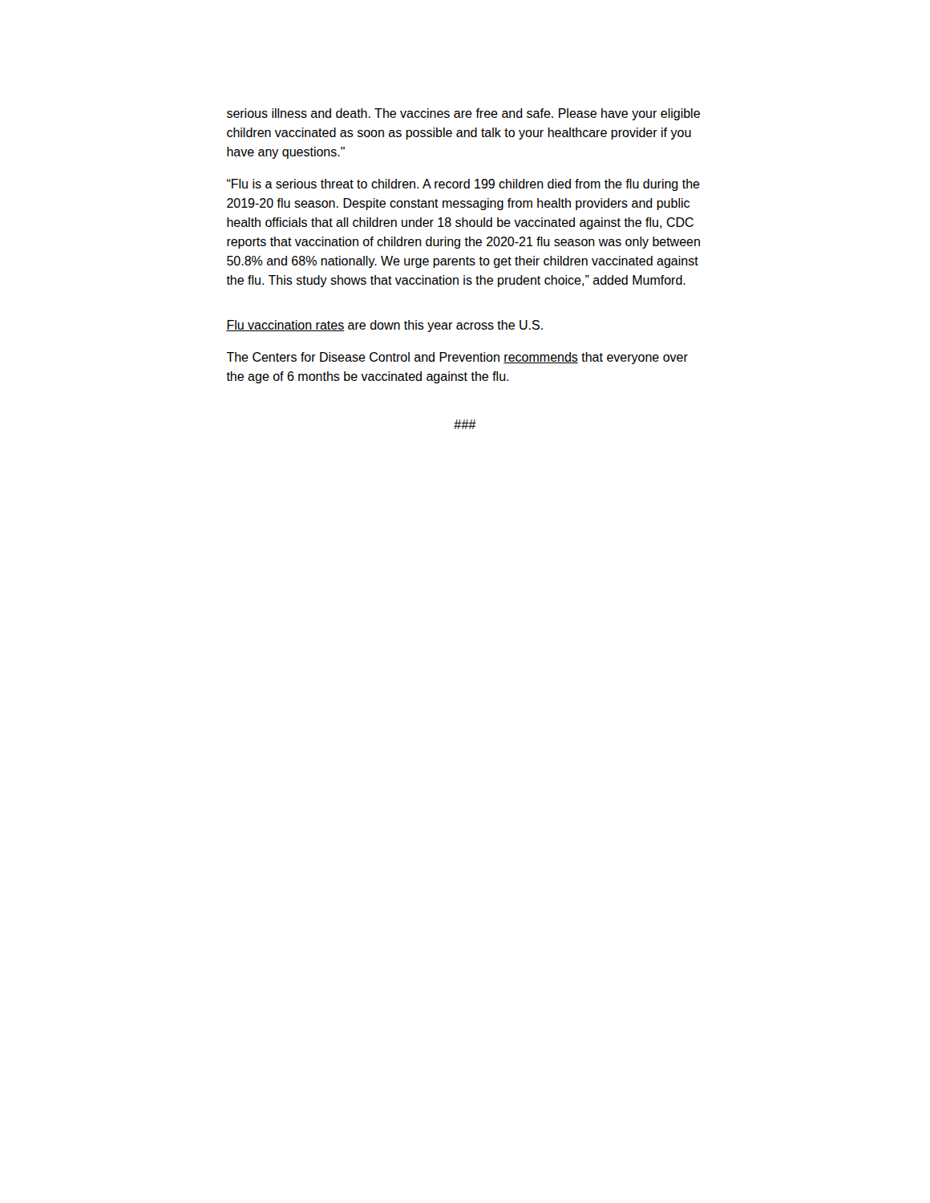serious illness and death. The vaccines are free and safe. Please have your eligible children vaccinated as soon as possible and talk to your healthcare provider if you have any questions."
“Flu is a serious threat to children. A record 199 children died from the flu during the 2019-20 flu season. Despite constant messaging from health providers and public health officials that all children under 18 should be vaccinated against the flu, CDC reports that vaccination of children during the 2020-21 flu season was only between 50.8% and 68% nationally. We urge parents to get their children vaccinated against the flu. This study shows that vaccination is the prudent choice,” added Mumford.
Flu vaccination rates are down this year across the U.S.
The Centers for Disease Control and Prevention recommends that everyone over the age of 6 months be vaccinated against the flu.
###